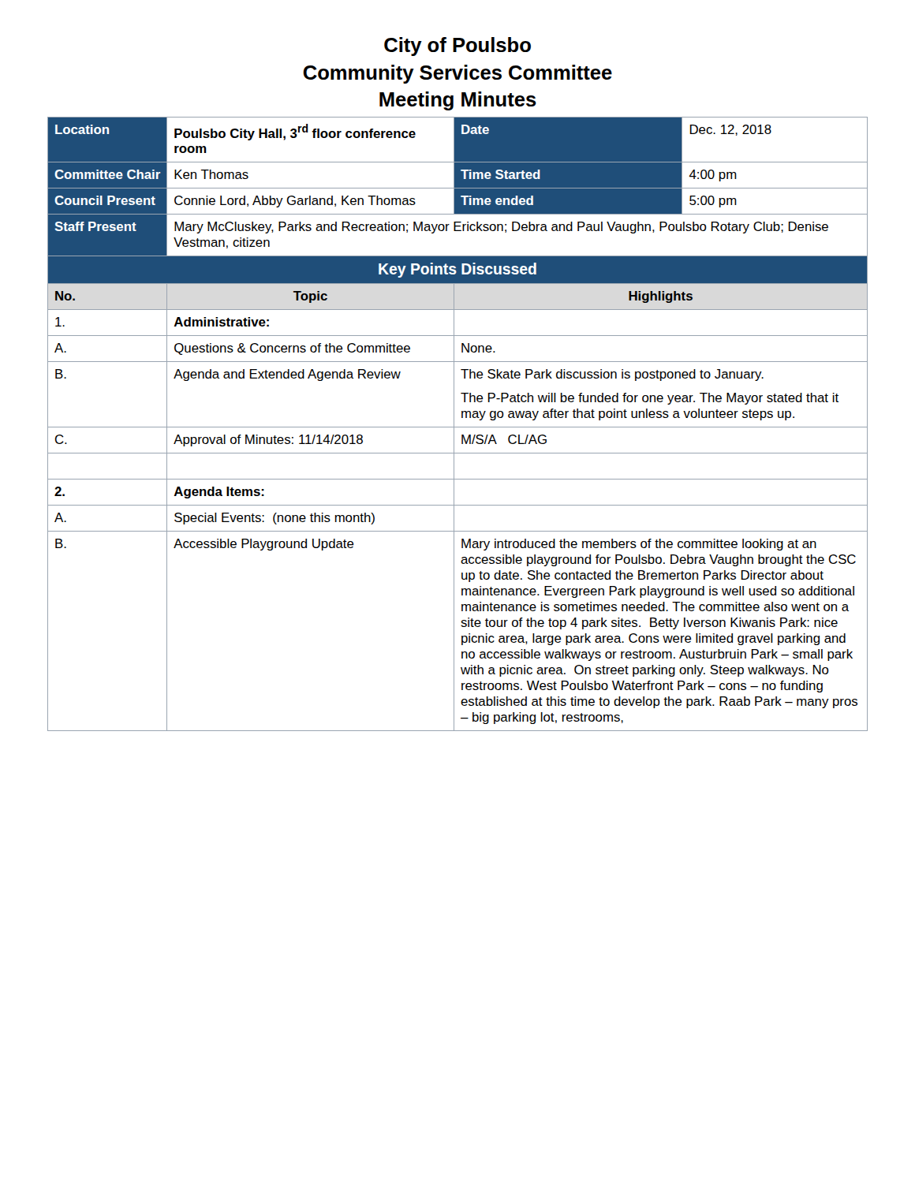City of Poulsbo
Community Services Committee
Meeting Minutes
| Location | Poulsbo City Hall, 3 rd floor conference room | Date | Dec. 12, 2018 |
| Committee Chair | Ken Thomas | Time Started | 4:00 pm |
| Council Present | Connie Lord, Abby Garland, Ken Thomas | Time ended | 5:00 pm |
| Staff Present | Mary McCluskey, Parks and Recreation; Mayor Erickson; Debra and Paul Vaughn, Poulsbo Rotary Club; Denise Vestman, citizen |
| Key Points Discussed |
| No. | Topic | Highlights |
| 1. | Administrative: | |
| A. | Questions & Concerns of the Committee | None. |
| B. | Agenda and Extended Agenda Review | The Skate Park discussion is postponed to January. The P-Patch will be funded for one year. The Mayor stated that it may go away after that point unless a volunteer steps up. |
| C. | Approval of Minutes: 11/14/2018 | M/S/A CL/AG |
| 2. | Agenda Items: | |
| A. | Special Events: (none this month) | |
| B. | Accessible Playground Update | Mary introduced the members of the committee looking at an accessible playground for Poulsbo. Debra Vaughn brought the CSC up to date. She contacted the Bremerton Parks Director about maintenance. Evergreen Park playground is well used so additional maintenance is sometimes needed. The committee also went on a site tour of the top 4 park sites. Betty Iverson Kiwanis Park: nice picnic area, large park area. Cons were limited gravel parking and no accessible walkways or restroom. Austurbruin Park – small park with a picnic area. On street parking only. Steep walkways. No restrooms. West Poulsbo Waterfront Park – cons – no funding established at this time to develop the park. Raab Park – many pros – big parking lot, restrooms, |